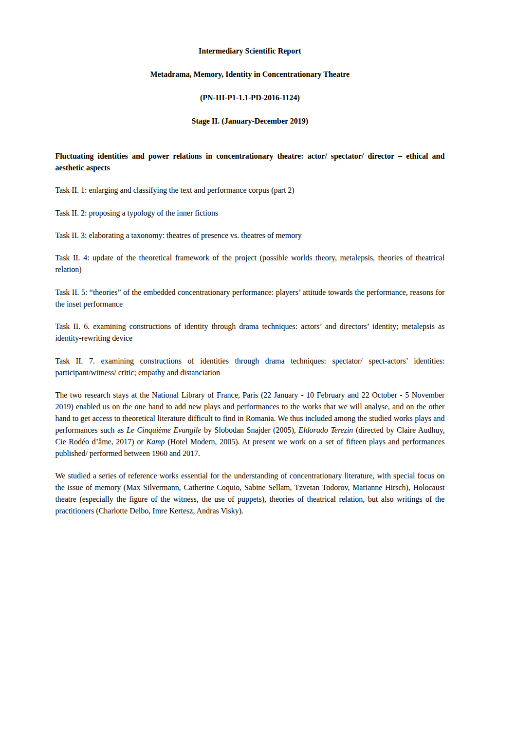Intermediary Scientific Report
Metadrama, Memory, Identity in Concentrationary Theatre
(PN-III-P1-1.1-PD-2016-1124)
Stage II. (January-December 2019)
Fluctuating identities and power relations in concentrationary theatre: actor/ spectator/ director – ethical and aesthetic aspects
Task II. 1: enlarging and classifying the text and performance corpus (part 2)
Task II. 2: proposing a typology of the inner fictions
Task II. 3: elaborating a taxonomy: theatres of presence vs. theatres of memory
Task II. 4: update of the theoretical framework of the project (possible worlds theory, metalepsis, theories of theatrical relation)
Task II. 5: “theories” of the embedded concentrationary performance: players’ attitude towards the performance, reasons for the inset performance
Task II. 6. examining constructions of identity through drama techniques: actors’ and directors’ identity; metalepsis as identity-rewriting device
Task II. 7. examining constructions of identities through drama techniques: spectator/ spect-actors’ identities: participant/witness/ critic; empathy and distanciation
The two research stays at the National Library of France, Paris (22 January - 10 February and 22 October - 5 November 2019) enabled us on the one hand to add new plays and performances to the works that we will analyse, and on the other hand to get access to theoretical literature difficult to find in Romania. We thus included among the studied works plays and performances such as Le Cinquième Evangile by Slobodan Snajder (2005), Eldorado Terezin (directed by Claire Audhuy, Cie Rodéo d’âme, 2017) or Kamp (Hotel Modern, 2005). At present we work on a set of fifteen plays and performances published/ performed between 1960 and 2017.
We studied a series of reference works essential for the understanding of concentrationary literature, with special focus on the issue of memory (Max Silvermann, Catherine Coquio, Sabine Sellam, Tzvetan Todorov, Marianne Hirsch), Holocaust theatre (especially the figure of the witness, the use of puppets), theories of theatrical relation, but also writings of the practitioners (Charlotte Delbo, Imre Kertesz, Andras Visky).